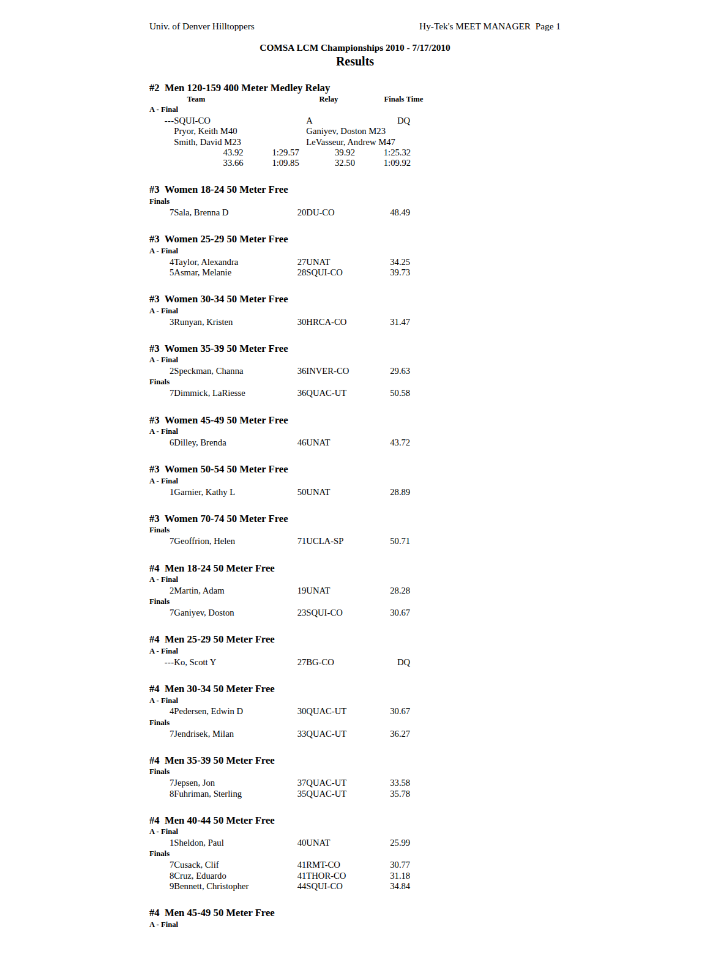Univ. of Denver Hilltoppers
Hy-Tek's MEET MANAGER Page 1
COMSA LCM Championships 2010 - 7/17/2010
Results
#2 Men 120-159 400 Meter Medley Relay
| | Team | | Relay | Finals Time |
A - Final
| --- | SQUI-CO | | A | DQ |
| | Pryor, Keith M40 | | Ganiyev, Doston M23 |
| | Smith, David M23 | | LeVasseur, Andrew M47 |
| 43.92 | 1:29.57 | 39.92 | 1:25.32 |
| 33.66 | 1:09.85 | 32.50 | 1:09.92 |
#3 Women 18-24 50 Meter Free
Finals
| 7 | Sala, Brenna D | 20 | DU-CO | 48.49 |
#3 Women 25-29 50 Meter Free
A - Final
| 4 | Taylor, Alexandra | 27 | UNAT | 34.25 |
| 5 | Asmar, Melanie | 28 | SQUI-CO | 39.73 |
#3 Women 30-34 50 Meter Free
A - Final
| 3 | Runyan, Kristen | 30 | HRCA-CO | 31.47 |
#3 Women 35-39 50 Meter Free
A - Final
| 2 | Speckman, Channa | 36 | INVER-CO | 29.63 |
Finals
| 7 | Dimmick, LaRiesse | 36 | QUAC-UT | 50.58 |
#3 Women 45-49 50 Meter Free
A - Final
| 6 | Dilley, Brenda | 46 | UNAT | 43.72 |
#3 Women 50-54 50 Meter Free
A - Final
| 1 | Garnier, Kathy L | 50 | UNAT | 28.89 |
#3 Women 70-74 50 Meter Free
Finals
| 7 | Geoffrion, Helen | 71 | UCLA-SP | 50.71 |
#4 Men 18-24 50 Meter Free
A - Final
| 2 | Martin, Adam | 19 | UNAT | 28.28 |
Finals
| 7 | Ganiyev, Doston | 23 | SQUI-CO | 30.67 |
#4 Men 25-29 50 Meter Free
A - Final
| --- | Ko, Scott Y | 27 | BG-CO | DQ |
#4 Men 30-34 50 Meter Free
A - Final
| 4 | Pedersen, Edwin D | 30 | QUAC-UT | 30.67 |
Finals
| 7 | Jendrisek, Milan | 33 | QUAC-UT | 36.27 |
#4 Men 35-39 50 Meter Free
Finals
| 7 | Jepsen, Jon | 37 | QUAC-UT | 33.58 |
| 8 | Fuhriman, Sterling | 35 | QUAC-UT | 35.78 |
#4 Men 40-44 50 Meter Free
A - Final
| 1 | Sheldon, Paul | 40 | UNAT | 25.99 |
Finals
| 7 | Cusack, Clif | 41 | RMT-CO | 30.77 |
| 8 | Cruz, Eduardo | 41 | THOR-CO | 31.18 |
| 9 | Bennett, Christopher | 44 | SQUI-CO | 34.84 |
#4 Men 45-49 50 Meter Free
A - Final